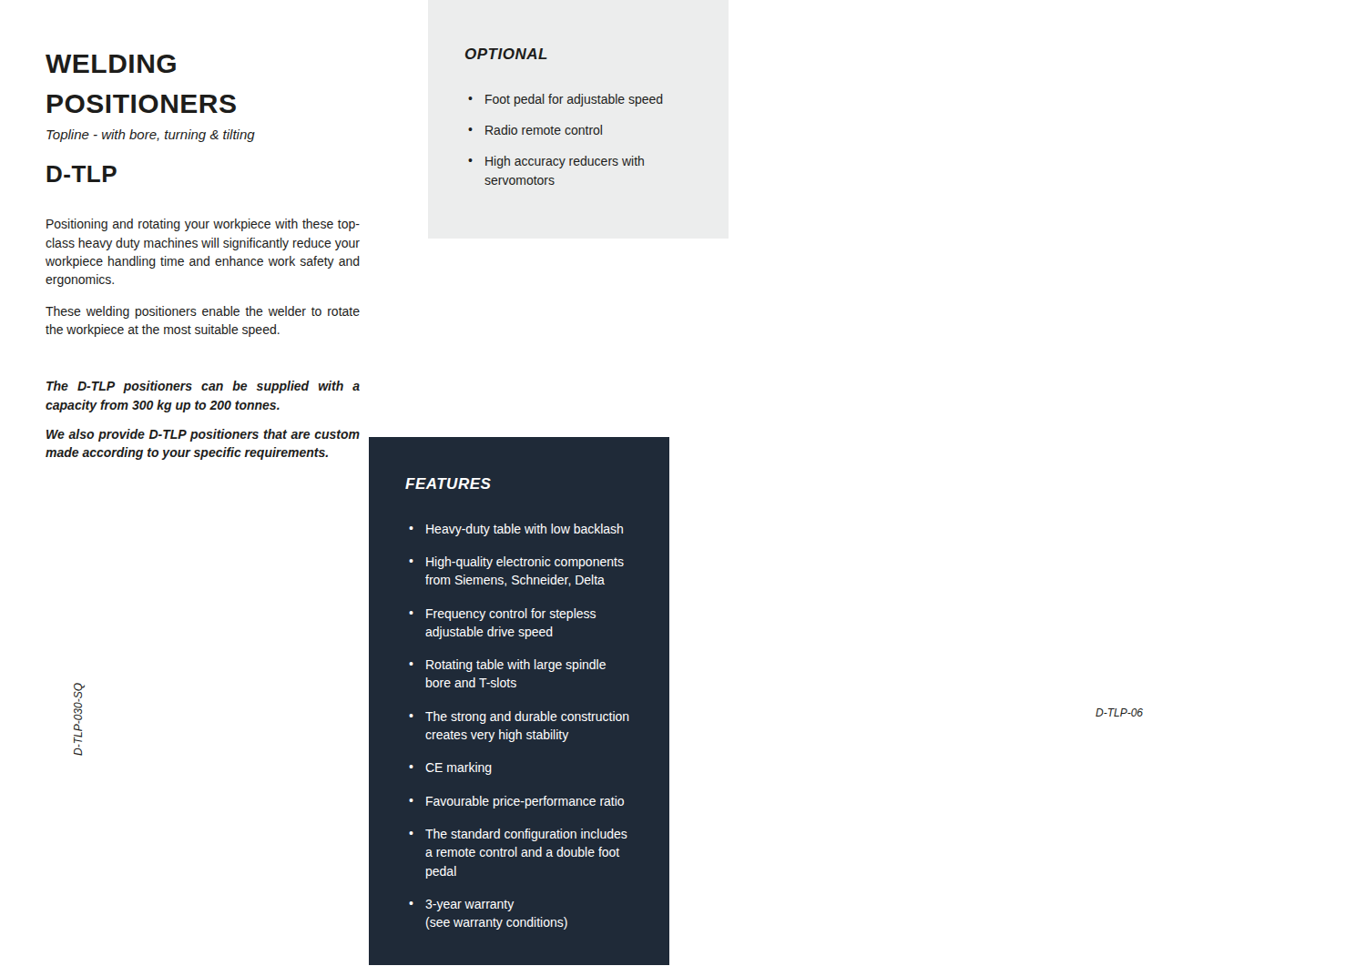Welding positioners
Topline - with bore, turning & tilting
D-TLP
Positioning and rotating your workpiece with these top-class heavy duty machines will significantly reduce your workpiece handling time and enhance work safety and ergonomics.
These welding positioners enable the welder to rotate the workpiece at the most suitable speed.
The D-TLP positioners can be supplied with a capacity from 300 kg up to 200 tonnes.
We also provide D-TLP positioners that are custom made according to your specific requirements.
Optional
Foot pedal for adjustable speed
Radio remote control
High accuracy reducers with servomotors
Features
Heavy-duty table with low backlash
High-quality electronic components from Siemens, Schneider, Delta
Frequency control for stepless adjustable drive speed
Rotating table with large spindle bore and T-slots
The strong and durable construction creates very high stability
CE marking
Favourable price-performance ratio
The standard configuration includes a remote control and a double foot pedal
3-year warranty
(see warranty conditions)
D-TLP-030-SQ
D-TLP-06